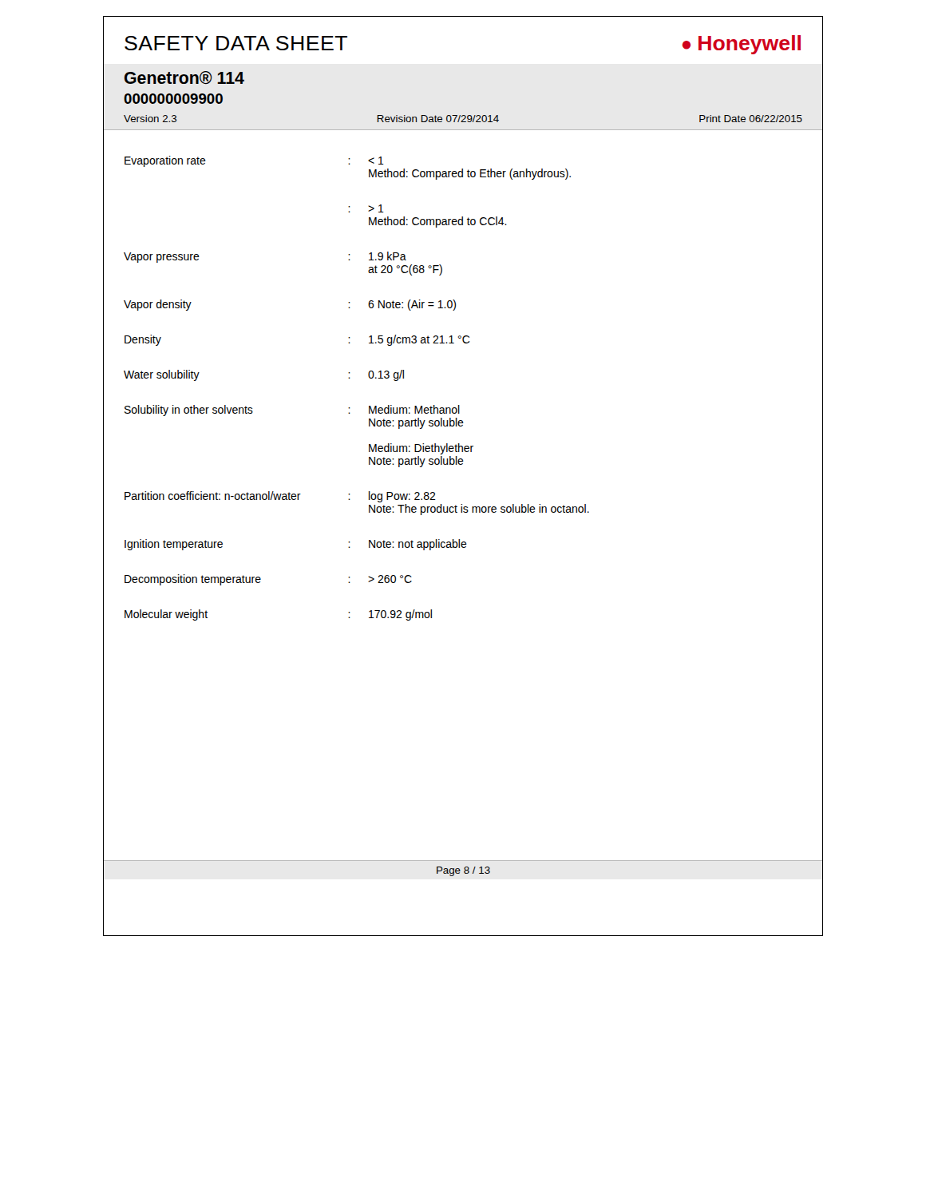SAFETY DATA SHEET
●Honeywell
Genetron® 114
000000009900
Version 2.3 Revision Date 07/29/2014 Print Date 06/22/2015
| Evaporation rate | : | < 1 Method: Compared to Ether (anhydrous). |
| | : | > 1 Method: Compared to CCl4. |
| Vapor pressure | : | 1.9 kPa at 20 °C(68 °F) |
| Vapor density | : | 6 Note: (Air = 1.0) |
| Density | : | 1.5 g/cm3 at 21.1 °C |
| Water solubility | : | 0.13 g/l |
| Solubility in other solvents | : | Medium: Methanol Note: partly soluble Medium: Diethylether Note: partly soluble |
| Partition coefficient: n-octanol/water | : | log Pow: 2.82 Note: The product is more soluble in octanol. |
| Ignition temperature | : | Note: not applicable |
| Decomposition temperature | : | > 260 °C |
| Molecular weight | : | 170.92 g/mol |
Page 8 / 13